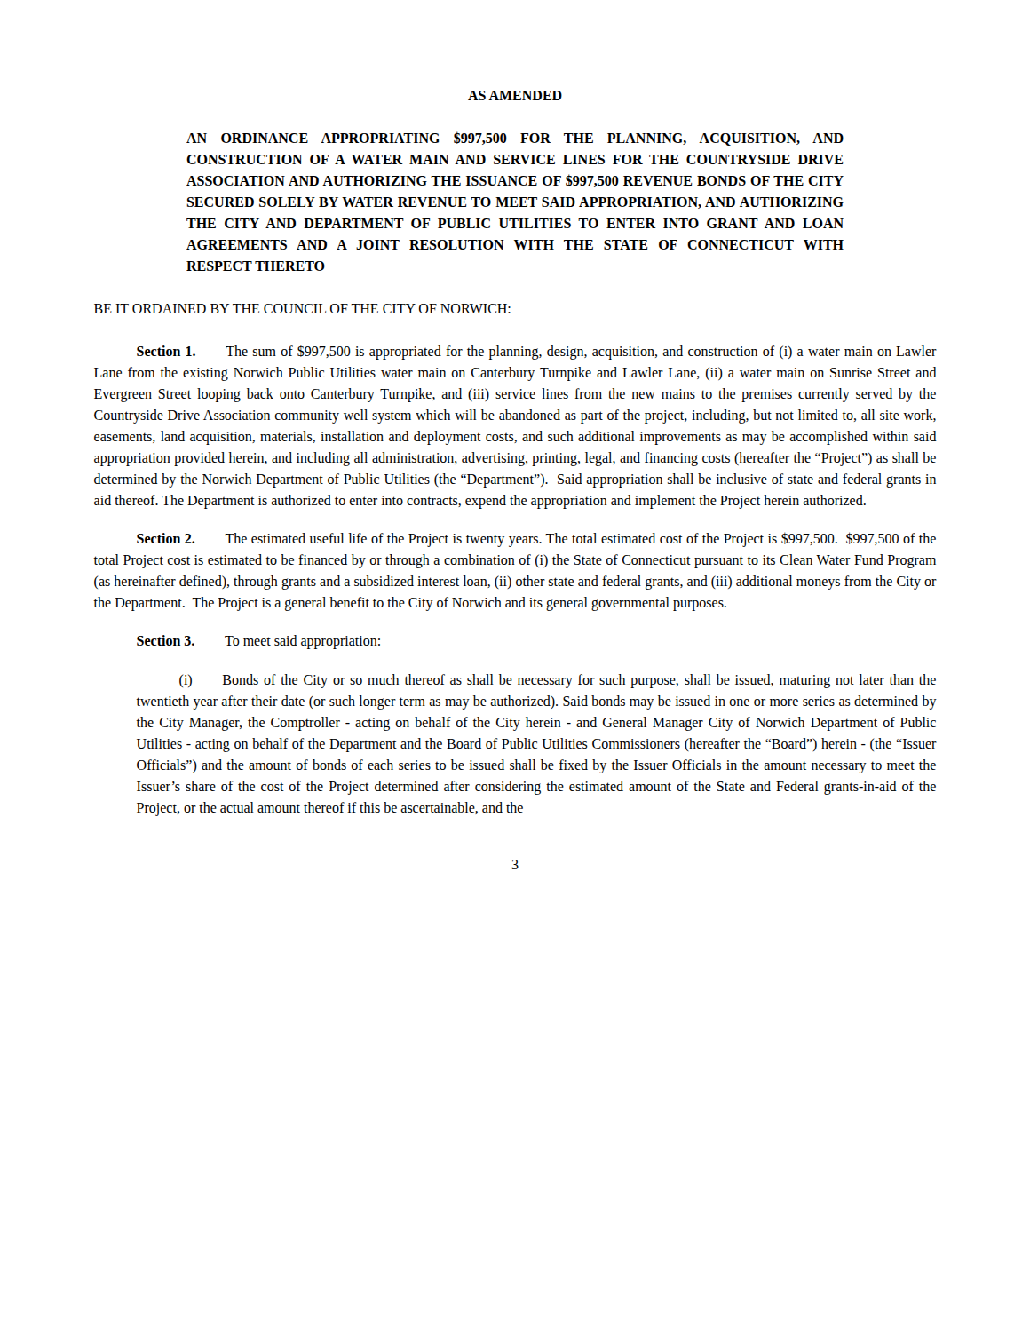AS AMENDED
An Ordinance Appropriating $997,500 for the Planning, Acquisition, and Construction of a Water Main and Service Lines for the Countryside Drive Association and Authorizing the Issuance of $997,500 Revenue Bonds of the City Secured Solely by Water Revenue to Meet Said Appropriation, and Authorizing the City and Department of Public Utilities to Enter into Grant and Loan Agreements and a Joint Resolution with the State of Connecticut with Respect Thereto
BE IT ORDAINED BY THE COUNCIL OF THE CITY OF NORWICH:
Section 1. The sum of $997,500 is appropriated for the planning, design, acquisition, and construction of (i) a water main on Lawler Lane from the existing Norwich Public Utilities water main on Canterbury Turnpike and Lawler Lane, (ii) a water main on Sunrise Street and Evergreen Street looping back onto Canterbury Turnpike, and (iii) service lines from the new mains to the premises currently served by the Countryside Drive Association community well system which will be abandoned as part of the project, including, but not limited to, all site work, easements, land acquisition, materials, installation and deployment costs, and such additional improvements as may be accomplished within said appropriation provided herein, and including all administration, advertising, printing, legal, and financing costs (hereafter the “Project”) as shall be determined by the Norwich Department of Public Utilities (the “Department”). Said appropriation shall be inclusive of state and federal grants in aid thereof. The Department is authorized to enter into contracts, expend the appropriation and implement the Project herein authorized.
Section 2. The estimated useful life of the Project is twenty years. The total estimated cost of the Project is $997,500. $997,500 of the total Project cost is estimated to be financed by or through a combination of (i) the State of Connecticut pursuant to its Clean Water Fund Program (as hereinafter defined), through grants and a subsidized interest loan, (ii) other state and federal grants, and (iii) additional moneys from the City or the Department. The Project is a general benefit to the City of Norwich and its general governmental purposes.
Section 3. To meet said appropriation:
(i) Bonds of the City or so much thereof as shall be necessary for such purpose, shall be issued, maturing not later than the twentieth year after their date (or such longer term as may be authorized). Said bonds may be issued in one or more series as determined by the City Manager, the Comptroller - acting on behalf of the City herein - and General Manager City of Norwich Department of Public Utilities - acting on behalf of the Department and the Board of Public Utilities Commissioners (hereafter the “Board”) herein - (the “Issuer Officials”) and the amount of bonds of each series to be issued shall be fixed by the Issuer Officials in the amount necessary to meet the Issuer’s share of the cost of the Project determined after considering the estimated amount of the State and Federal grants-in-aid of the Project, or the actual amount thereof if this be ascertainable, and the
3